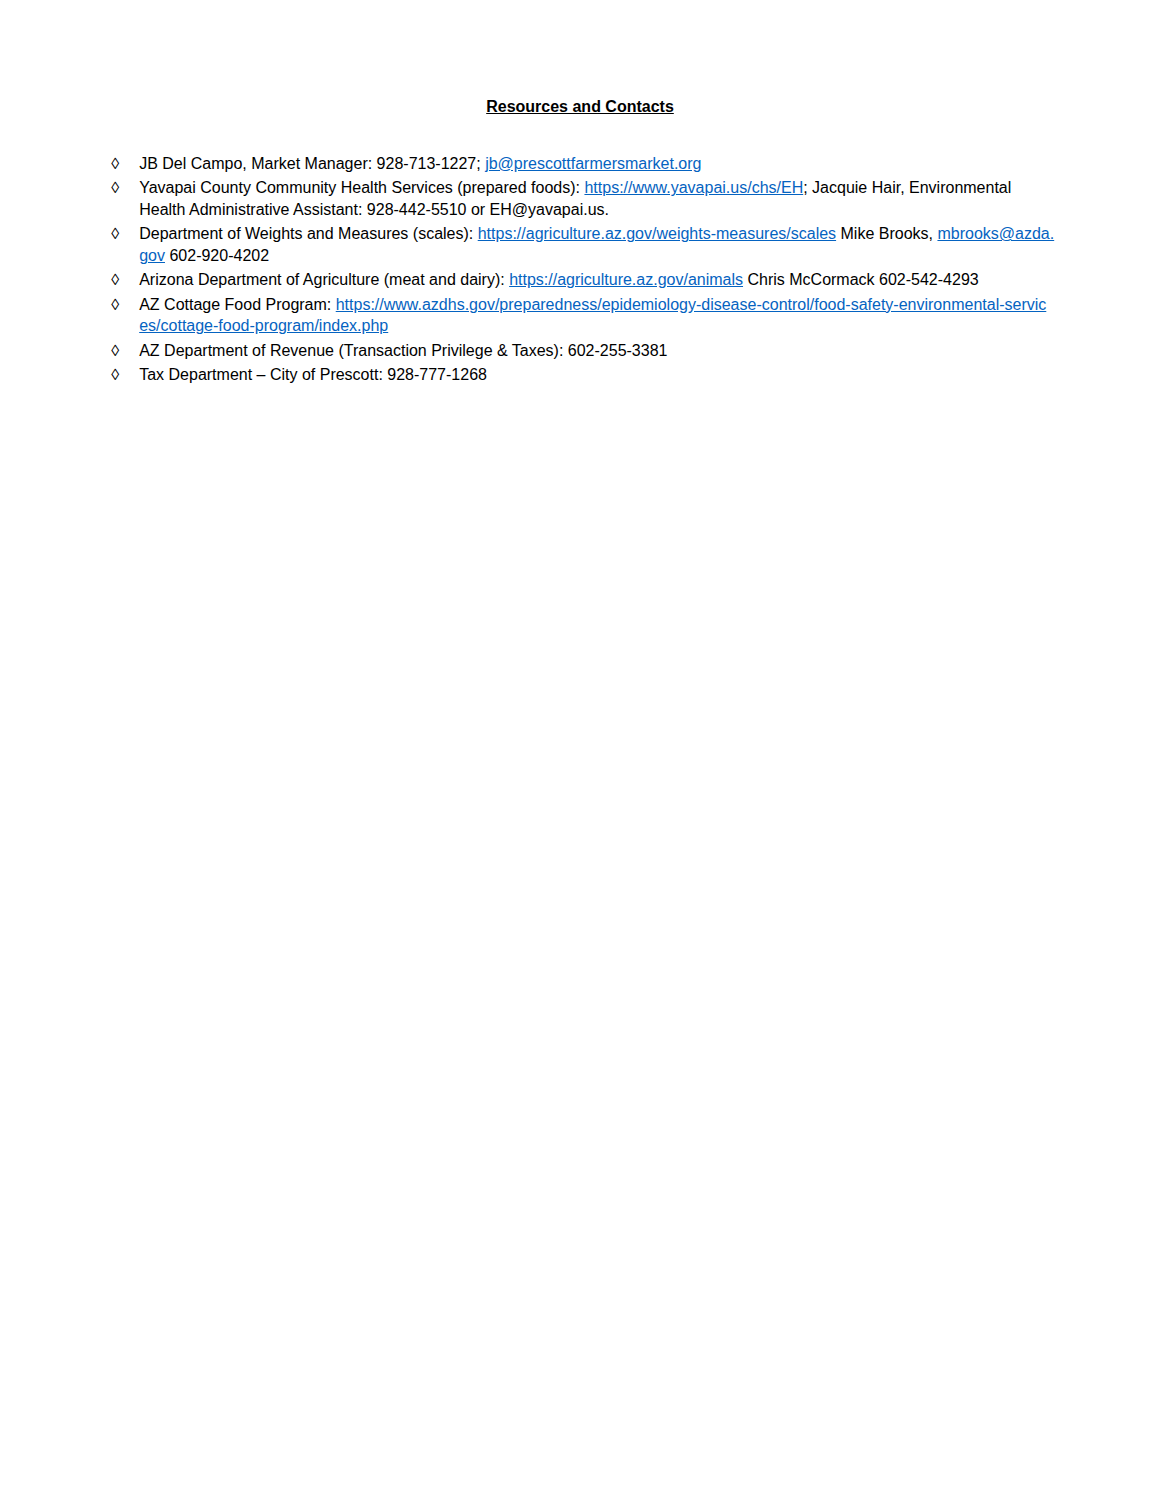Resources and Contacts
JB Del Campo, Market Manager: 928-713-1227; jb@prescottfarmersmarket.org
Yavapai County Community Health Services (prepared foods): https://www.yavapai.us/chs/EH; Jacquie Hair, Environmental Health Administrative Assistant: 928-442-5510 or EH@yavapai.us.
Department of Weights and Measures (scales): https://agriculture.az.gov/weights-measures/scales Mike Brooks, mbrooks@azda.gov 602-920-4202
Arizona Department of Agriculture (meat and dairy): https://agriculture.az.gov/animals Chris McCormack 602-542-4293
AZ Cottage Food Program: https://www.azdhs.gov/preparedness/epidemiology-disease-control/food-safety-environmental-services/cottage-food-program/index.php
AZ Department of Revenue (Transaction Privilege & Taxes): 602-255-3381
Tax Department – City of Prescott: 928-777-1268